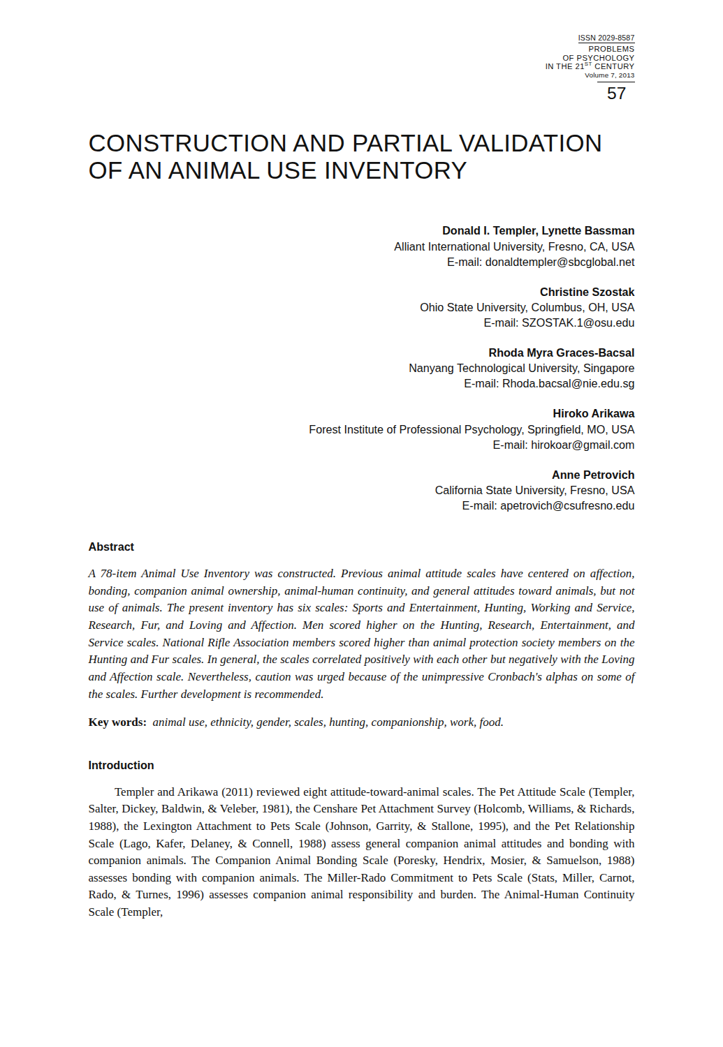ISSN 2029-8587
Problems
of Psychology
in the 21st Century
Volume 7, 2013
57
Construction and Partial Validation of an Animal Use Inventory
Donald I. Templer, Lynette Bassman
Alliant International University, Fresno, CA, USA
E-mail: donaldtempler@sbcglobal.net
Christine Szostak
Ohio State University, Columbus, OH, USA
E-mail: SZOSTAK.1@osu.edu
Rhoda Myra Graces-Bacsal
Nanyang Technological University, Singapore
E-mail: Rhoda.bacsal@nie.edu.sg
Hiroko Arikawa
Forest Institute of Professional Psychology, Springfield, MO, USA
E-mail: hirokoar@gmail.com
Anne Petrovich
California State University, Fresno, USA
E-mail: apetrovich@csufresno.edu
Abstract
A 78-item Animal Use Inventory was constructed. Previous animal attitude scales have centered on affection, bonding, companion animal ownership, animal-human continuity, and general attitudes toward animals, but not use of animals. The present inventory has six scales: Sports and Entertainment, Hunting, Working and Service, Research, Fur, and Loving and Affection. Men scored higher on the Hunting, Research, Entertainment, and Service scales. National Rifle Association members scored higher than animal protection society members on the Hunting and Fur scales. In general, the scales correlated positively with each other but negatively with the Loving and Affection scale. Nevertheless, caution was urged because of the unimpressive Cronbach's alphas on some of the scales. Further development is recommended.
Key words: animal use, ethnicity, gender, scales, hunting, companionship, work, food.
Introduction
Templer and Arikawa (2011) reviewed eight attitude-toward-animal scales. The Pet Attitude Scale (Templer, Salter, Dickey, Baldwin, & Veleber, 1981), the Censhare Pet Attachment Survey (Holcomb, Williams, & Richards, 1988), the Lexington Attachment to Pets Scale (Johnson, Garrity, & Stallone, 1995), and the Pet Relationship Scale (Lago, Kafer, Delaney, & Connell, 1988) assess general companion animal attitudes and bonding with companion animals. The Companion Animal Bonding Scale (Poresky, Hendrix, Mosier, & Samuelson, 1988) assesses bonding with companion animals. The Miller-Rado Commitment to Pets Scale (Stats, Miller, Carnot, Rado, & Turnes, 1996) assesses companion animal responsibility and burden. The Animal-Human Continuity Scale (Templer,